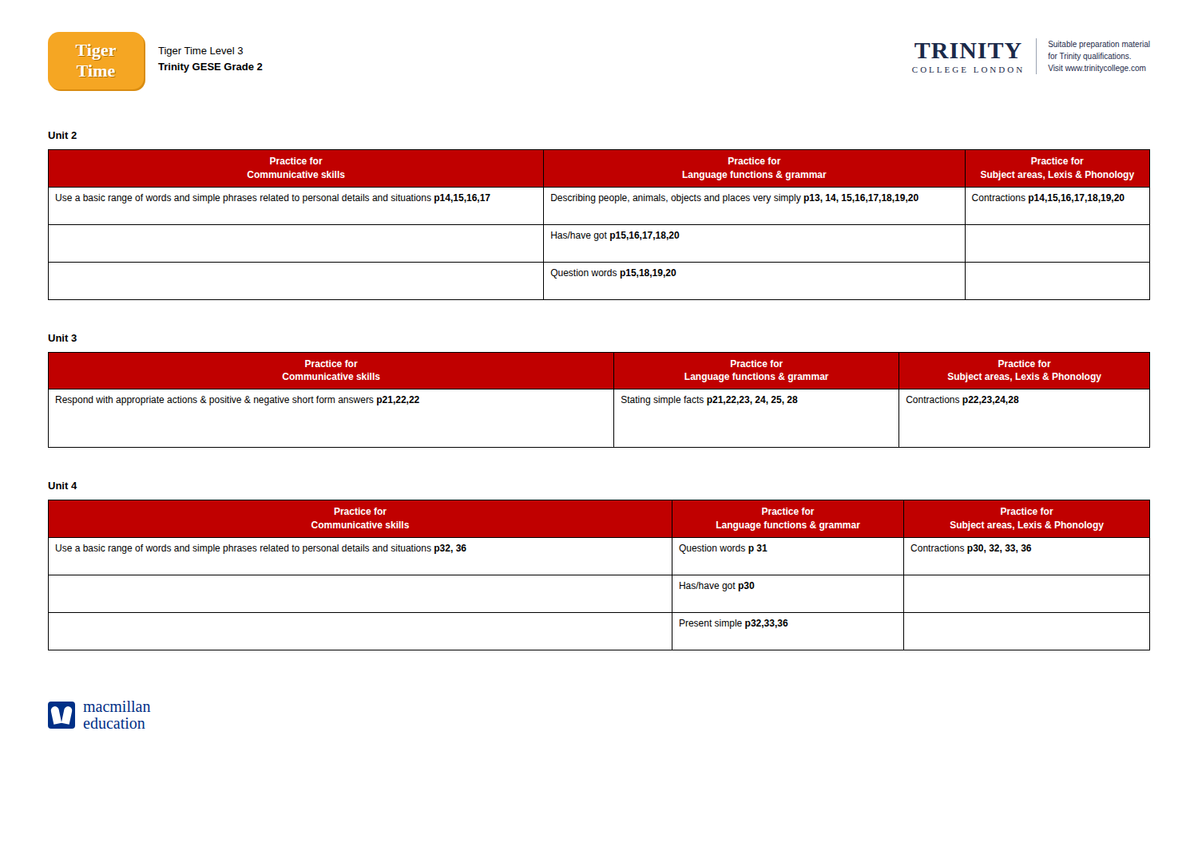Tiger Time
Tiger Time Level 3
Trinity GESE Grade 2
TRINITY
COLLEGE LONDON
Suitable preparation material
for Trinity qualifications.
Visit www.trinitycollege.com
Unit 2
| Practice for Communicative skills | Practice for Language functions & grammar | Practice for Subject areas, Lexis & Phonology |
| --- | --- | --- |
| Use a basic range of words and simple phrases related to personal details and situations p14,15,16,17 | Describing people, animals, objects and places very simply p13, 14, 15,16,17,18,19,20 | Contractions p14,15,16,17,18,19,20 |
| | Has/have got p15,16,17,18,20 | |
| | Question words p15,18,19,20 | |
Unit 3
| Practice for Communicative skills | Practice for Language functions & grammar | Practice for Subject areas, Lexis & Phonology |
| --- | --- | --- |
| Respond with appropriate actions & positive & negative short form answers p21,22,22 | Stating simple facts p21,22,23, 24, 25, 28 | Contractions p22,23,24,28 |
Unit 4
| Practice for Communicative skills | Practice for Language functions & grammar | Practice for Subject areas, Lexis & Phonology |
| --- | --- | --- |
| Use a basic range of words and simple phrases related to personal details and situations p32, 36 | Question words p 31 | Contractions p30, 32, 33, 36 |
| | Has/have got p30 | |
| | Present simple p32,33,36 | |
macmillan
education